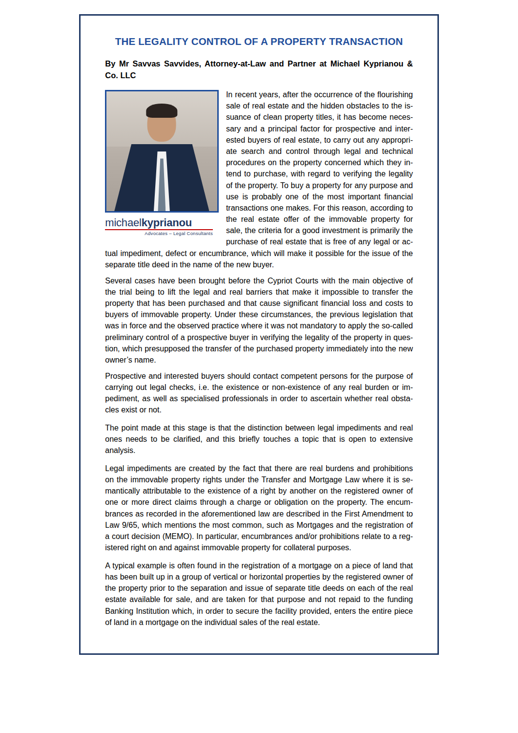THE LEGALITY CONTROL OF A PROPERTY TRANSACTION
By Mr Savvas Savvides, Attorney-at-Law and Partner at Michael Kyprianou & Co. LLC
michaelkyprianou
Advocates – Legal Consultants
In recent years, after the occurrence of the flourishing sale of real estate and the hidden obstacles to the issuance of clean property titles, it has become necessary and a principal factor for prospective and interested buyers of real estate, to carry out any appropriate search and control through legal and technical procedures on the property concerned which they intend to purchase, with regard to verifying the legality of the property. To buy a property for any purpose and use is probably one of the most important financial transactions one makes. For this reason, according to the real estate offer of the immovable property for sale, the criteria for a good investment is primarily the purchase of real estate that is free of any legal or actual impediment, defect or encumbrance, which will make it possible for the issue of the separate title deed in the name of the new buyer.
Several cases have been brought before the Cypriot Courts with the main objective of the trial being to lift the legal and real barriers that make it impossible to transfer the property that has been purchased and that cause significant financial loss and costs to buyers of immovable property. Under these circumstances, the previous legislation that was in force and the observed practice where it was not mandatory to apply the so-called preliminary control of a prospective buyer in verifying the legality of the property in question, which presupposed the transfer of the purchased property immediately into the new owner’s name.
Prospective and interested buyers should contact competent persons for the purpose of carrying out legal checks, i.e. the existence or non-existence of any real burden or impediment, as well as specialised professionals in order to ascertain whether real obstacles exist or not.
The point made at this stage is that the distinction between legal impediments and real ones needs to be clarified, and this briefly touches a topic that is open to extensive analysis.
Legal impediments are created by the fact that there are real burdens and prohibitions on the immovable property rights under the Transfer and Mortgage Law where it is semantically attributable to the existence of a right by another on the registered owner of one or more direct claims through a charge or obligation on the property. The encumbrances as recorded in the aforementioned law are described in the First Amendment to Law 9/65, which mentions the most common, such as Mortgages and the registration of a court decision (MEMO). In particular, encumbrances and/or prohibitions relate to a registered right on and against immovable property for collateral purposes.
A typical example is often found in the registration of a mortgage on a piece of land that has been built up in a group of vertical or horizontal properties by the registered owner of the property prior to the separation and issue of separate title deeds on each of the real estate available for sale, and are taken for that purpose and not repaid to the funding Banking Institution which, in order to secure the facility provided, enters the entire piece of land in a mortgage on the individual sales of the real estate.